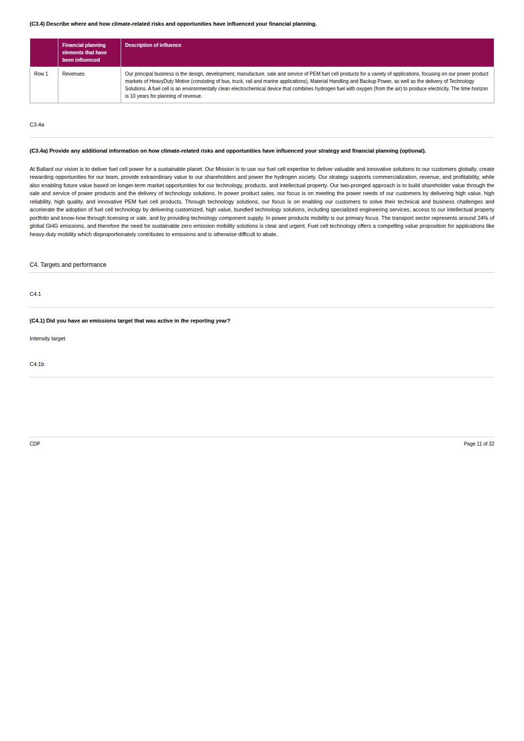(C3.4) Describe where and how climate-related risks and opportunities have influenced your financial planning.
| | Financial planning elements that have been influenced | Description of influence |
| --- | --- | --- |
| Row 1 | Revenues | Our principal business is the design, development, manufacture, sale and service of PEM fuel cell products for a variety of applications, focusing on our power product markets of HeavyDuty Motive (consisting of bus, truck, rail and marine applications), Material Handling and Backup Power, as well as the delivery of Technology Solutions. A fuel cell is an environmentally clean electrochemical device that combines hydrogen fuel with oxygen (from the air) to produce electricity. The time horizon is 10 years for planning of revenue. |
C3.4a
(C3.4a) Provide any additional information on how climate-related risks and opportunities have influenced your strategy and financial planning (optional).
At Ballard our vision is to deliver fuel cell power for a sustainable planet. Our Mission is to use our fuel cell expertise to deliver valuable and innovative solutions to our customers globally, create rewarding opportunities for our team, provide extraordinary value to our shareholders and power the hydrogen society. Our strategy supports commercialization, revenue, and profitability, while also enabling future value based on longer-term market opportunities for our technology, products, and intellectual property. Our two-pronged approach is to build shareholder value through the sale and service of power products and the delivery of technology solutions. In power product sales, our focus is on meeting the power needs of our customers by delivering high value, high reliability, high quality, and innovative PEM fuel cell products. Through technology solutions, our focus is on enabling our customers to solve their technical and business challenges and accelerate the adoption of fuel cell technology by delivering customized, high value, bundled technology solutions, including specialized engineering services, access to our intellectual property portfolio and know-how through licensing or sale, and by providing technology component supply. In power products mobility is our primary focus. The transport sector represents around 24% of global GHG emissions, and therefore the need for sustainable zero emission mobility solutions is clear and urgent. Fuel cell technology offers a compelling value proposition for applications like heavy-duty mobility which disproportionately contributes to emissions and is otherwise difficult to abate.
C4. Targets and performance
C4.1
(C4.1) Did you have an emissions target that was active in the reporting year?
Intensity target
C4.1b
CDP Page 11 of 32